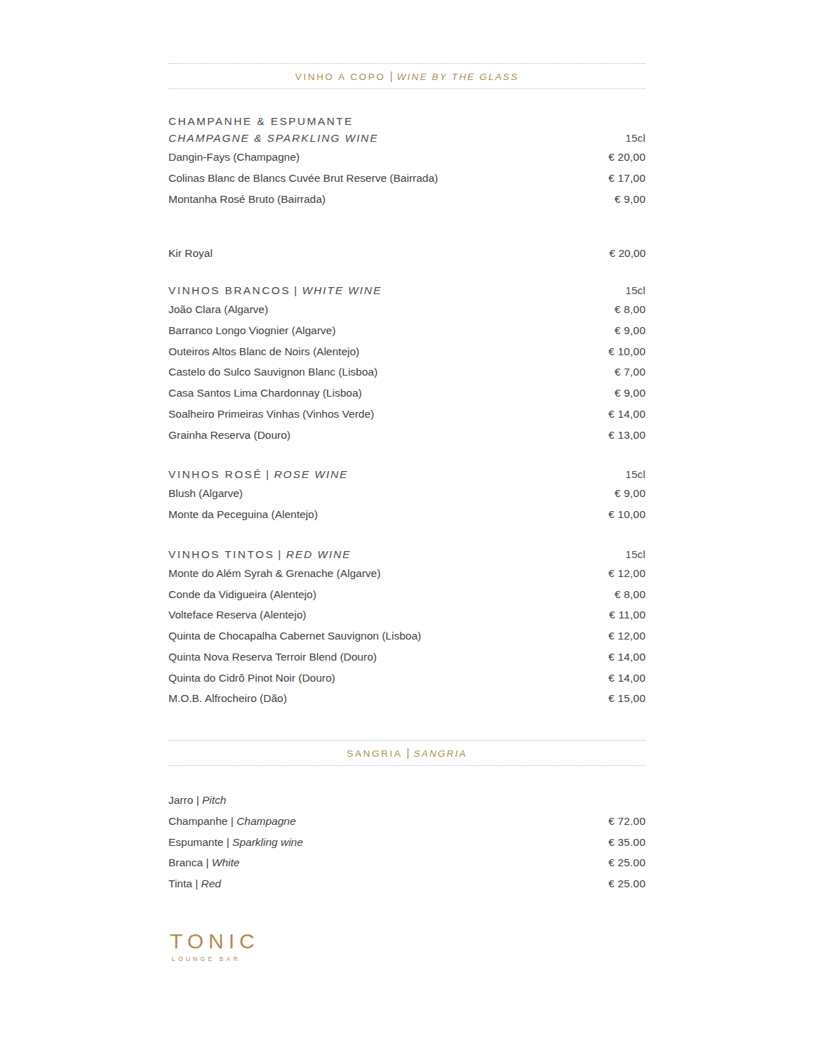VINHO A COPO|WINE BY THE GLASS
CHAMPANHE & ESPUMANTE
CHAMPAGNE & SPARKLING WINE
15cl
Dangin-Fays (Champagne)€ 20,00
Colinas Blanc de Blancs Cuvée Brut Reserve (Bairrada)€ 17,00
Montanha Rosé Bruto (Bairrada)€ 9,00
Kir Royal€ 20,00
VINHOS BRANCOS|WHITE WINE
15cl
João Clara (Algarve)€ 8,00
Barranco Longo Viognier (Algarve)€ 9,00
Outeiros Altos Blanc de Noirs (Alentejo)€ 10,00
Castelo do Sulco Sauvignon Blanc (Lisboa)€ 7,00
Casa Santos Lima Chardonnay (Lisboa)€ 9,00
Soalheiro Primeiras Vinhas (Vinhos Verde)€ 14,00
Grainha Reserva (Douro)€ 13,00
VINHOS ROSÉ|ROSE WINE
15cl
Blush (Algarve)€ 9,00
Monte da Peceguina (Alentejo)€ 10,00
VINHOS TINTOS|RED WINE
15cl
Monte do Além Syrah & Grenache (Algarve)€ 12,00
Conde da Vidigueira (Alentejo)€ 8,00
Volteface Reserva (Alentejo)€ 11,00
Quinta de Chocapalha Cabernet Sauvignon (Lisboa)€ 12,00
Quinta Nova Reserva Terroir Blend (Douro)€ 14,00
Quinta do Cidrô Pinot Noir (Douro)€ 14,00
M.O.B. Alfrocheiro (Dão)€ 15,00
SANGRIA|SANGRIA
Jarro | Pitch
Champanhe | Champagne€ 72.00
Espumante | Sparkling wine€ 35.00
Branca | White€ 25.00
Tinta | Red€ 25.00
TONIC
LOUNGE BAR